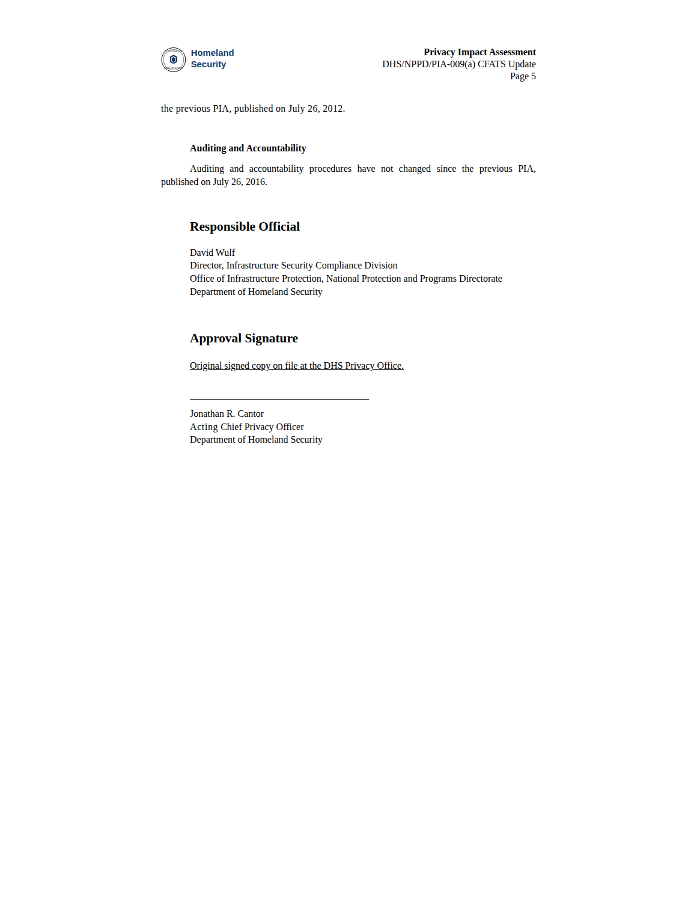Privacy Impact Assessment
DHS/NPPD/PIA-009(a) CFATS Update
Page 5
the previous PIA, published on July 26, 2012.
Auditing and Accountability
Auditing and accountability procedures have not changed since the previous PIA, published on July 26, 2016.
Responsible Official
David Wulf
Director, Infrastructure Security Compliance Division
Office of Infrastructure Protection, National Protection and Programs Directorate
Department of Homeland Security
Approval Signature
Original signed copy on file at the DHS Privacy Office.
Jonathan R. Cantor
Acting Chief Privacy Officer
Department of Homeland Security